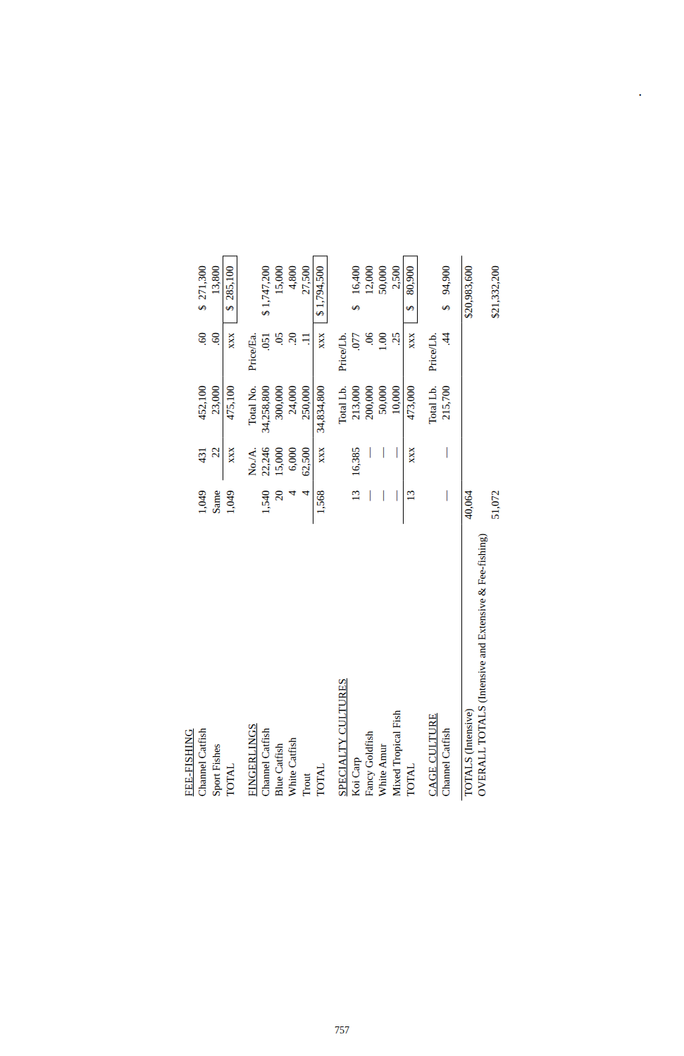| FEE-FISHING | | | | | |
| Channel Catfish | 1,049 | 431 | 452,100 | .60 | $ 271,300 |
| Sport Fishes | Same | 22 | 23,000 | .60 | 13,800 |
| TOTAL | 1,049 | xxx | 475,100 | xxx | $ 285,100 |
| FINGERLINGS | | No./A. | Total No. | Price/Ea. | |
| Channel Catfish | 1,540 | 22,246 | 34,258,800 | .051 | $ 1,747,200 |
| Blue Catfish | 20 | 15,000 | 300,000 | .05 | 15,000 |
| White Catfish | 4 | 6,000 | 24,000 | .20 | 4,800 |
| Trout | 4 | 62,500 | 250,000 | .11 | 27,500 |
| TOTAL | 1,568 | xxx | 34,834,800 | xxx | $ 1,794,500 |
| SPECIALTY CULTURES | | | Total Lb. | Price/Lb. | |
| Koi Carp | 13 | 16,385 | 213,000 | .077 | $ 16,400 |
| Fancy Goldfish | — | — | 200,000 | .06 | 12,000 |
| White Amur | — | — | 50,000 | 1.00 | 50,000 |
| Mixed Tropical Fish | — | — | 10,000 | .25 | 2,500 |
| TOTAL | 13 | xxx | 473,000 | xxx | $ 80,900 |
| CAGE CULTURE | | | Total Lb. | Price/Lb. | |
| Channel Catfish | — | — | 215,700 | .44 | $ 94,900 |
| TOTALS (Intensive) | 40,064 | | | | $20,983,600 |
| OVERALL TOTALS (Intensive and Extensive & Fee-fishing) | | | | | |
| | 51,072 | | | | $21,332,200 |
757
.